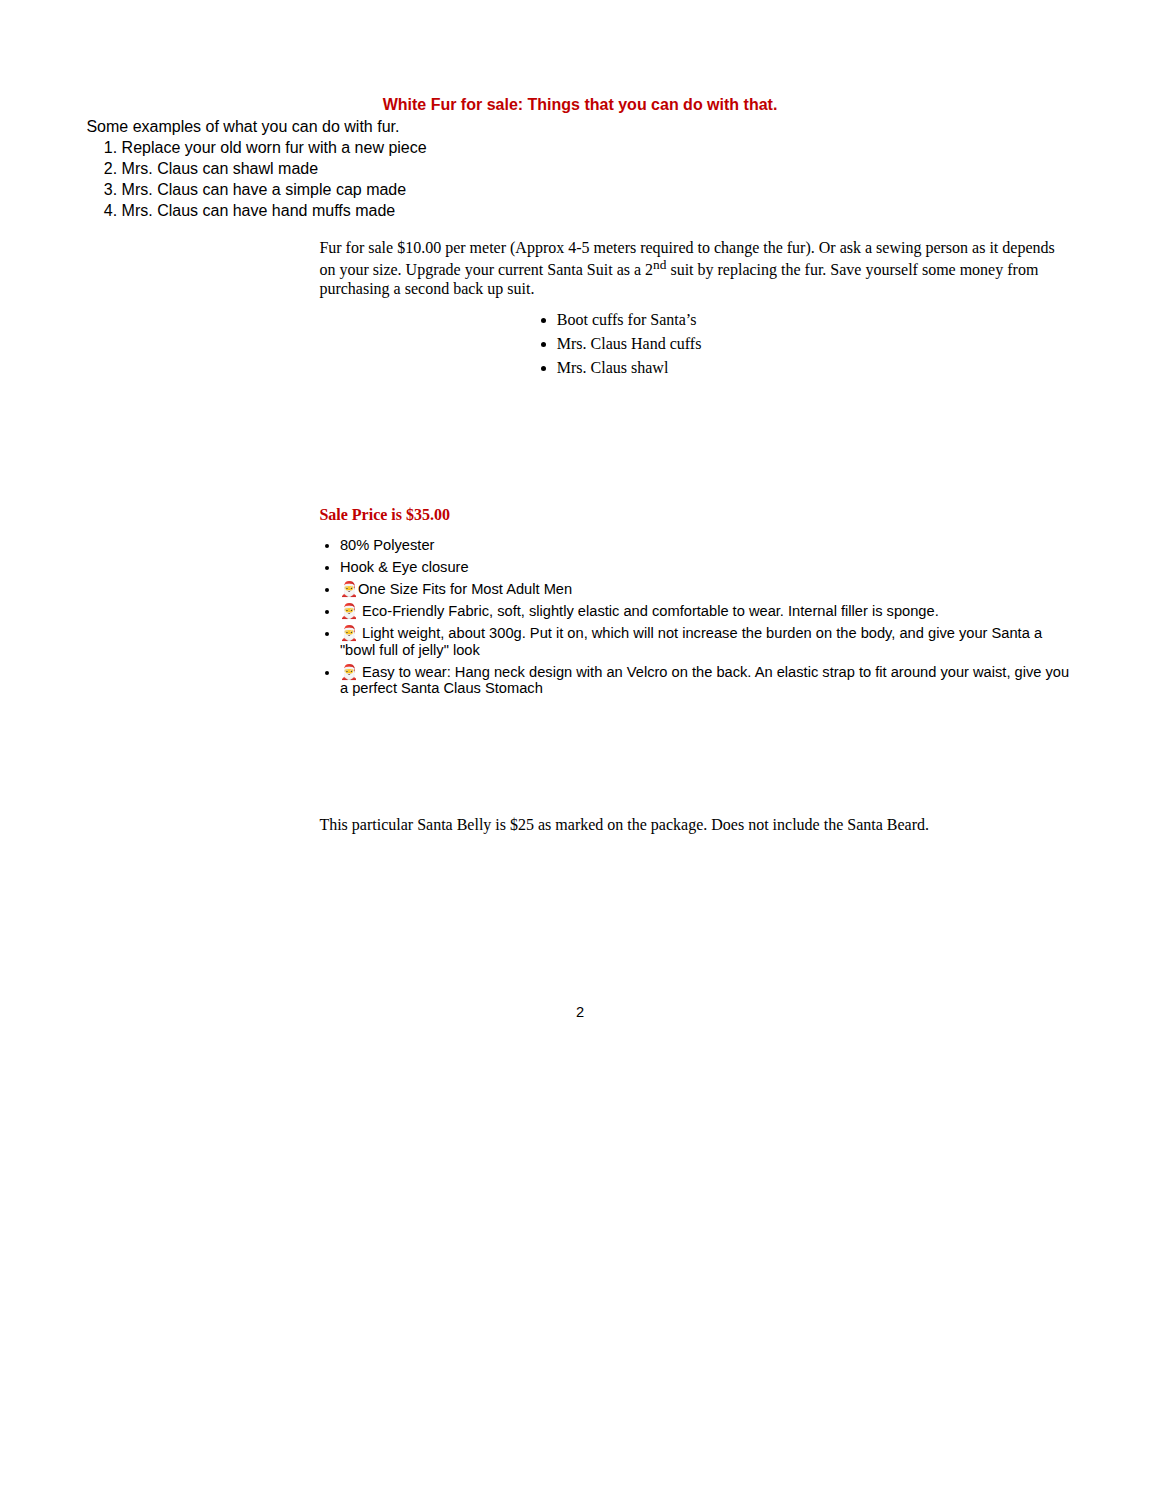White Fur for sale: Things that you can do with that.
Some examples of what you can do with fur.
Replace your old worn fur with a new piece
Mrs. Claus can shawl made
Mrs. Claus can have a simple cap made
Mrs. Claus can have hand muffs made
Fur for sale $10.00 per meter (Approx 4-5 meters required to change the fur). Or ask a sewing person as it depends on your size. Upgrade your current Santa Suit as a 2nd suit by replacing the fur. Save yourself some money from purchasing a second back up suit.
Boot cuffs for Santa’s
Mrs. Claus Hand cuffs
Mrs. Claus shawl
Sale Price is $35.00
80% Polyester
Hook & Eye closure
🎅One Size Fits for Most Adult Men
🎅 Eco-Friendly Fabric, soft, slightly elastic and comfortable to wear. Internal filler is sponge.
🎅 Light weight, about 300g. Put it on, which will not increase the burden on the body, and give your Santa a "bowl full of jelly" look
🎅 Easy to wear: Hang neck design with an Velcro on the back. An elastic strap to fit around your waist, give you a perfect Santa Claus Stomach
This particular Santa Belly is $25 as marked on the package. Does not include the Santa Beard.
2